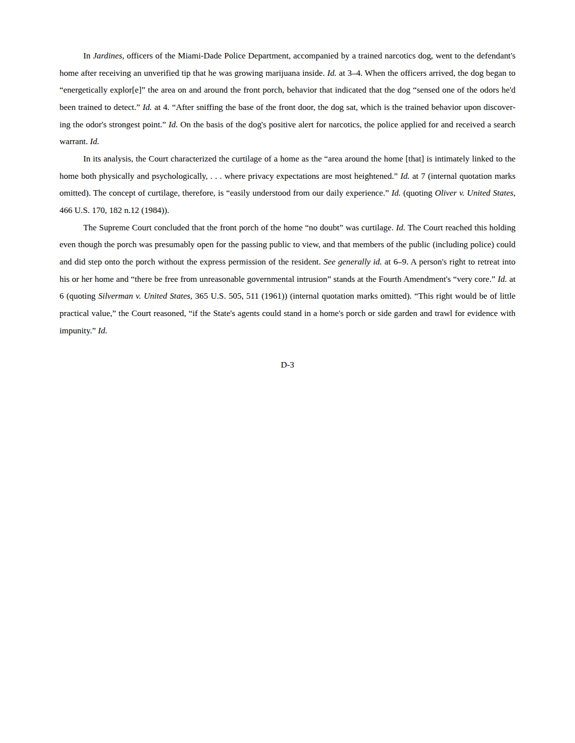In Jardines, officers of the Miami-Dade Police Department, accompanied by a trained narcotics dog, went to the defendant's home after receiving an unverified tip that he was growing marijuana inside. Id. at 3–4. When the officers arrived, the dog began to “energetically explor[e]” the area on and around the front porch, behavior that indicated that the dog “sensed one of the odors he'd been trained to detect.” Id. at 4. “After sniffing the base of the front door, the dog sat, which is the trained behavior upon discovering the odor's strongest point.” Id. On the basis of the dog's positive alert for narcotics, the police applied for and received a search warrant. Id.
In its analysis, the Court characterized the curtilage of a home as the “area around the home [that] is intimately linked to the home both physically and psychologically, . . . where privacy expectations are most heightened.” Id. at 7 (internal quotation marks omitted). The concept of curtilage, therefore, is “easily understood from our daily experience.” Id. (quoting Oliver v. United States, 466 U.S. 170, 182 n.12 (1984)).
The Supreme Court concluded that the front porch of the home “no doubt” was curtilage. Id. The Court reached this holding even though the porch was presumably open for the passing public to view, and that members of the public (including police) could and did step onto the porch without the express permission of the resident. See generally id. at 6–9. A person's right to retreat into his or her home and “there be free from unreasonable governmental intrusion” stands at the Fourth Amendment's “very core.” Id. at 6 (quoting Silverman v. United States, 365 U.S. 505, 511 (1961)) (internal quotation marks omitted). “This right would be of little practical value,” the Court reasoned, “if the State's agents could stand in a home's porch or side garden and trawl for evidence with impunity.” Id.
D-3